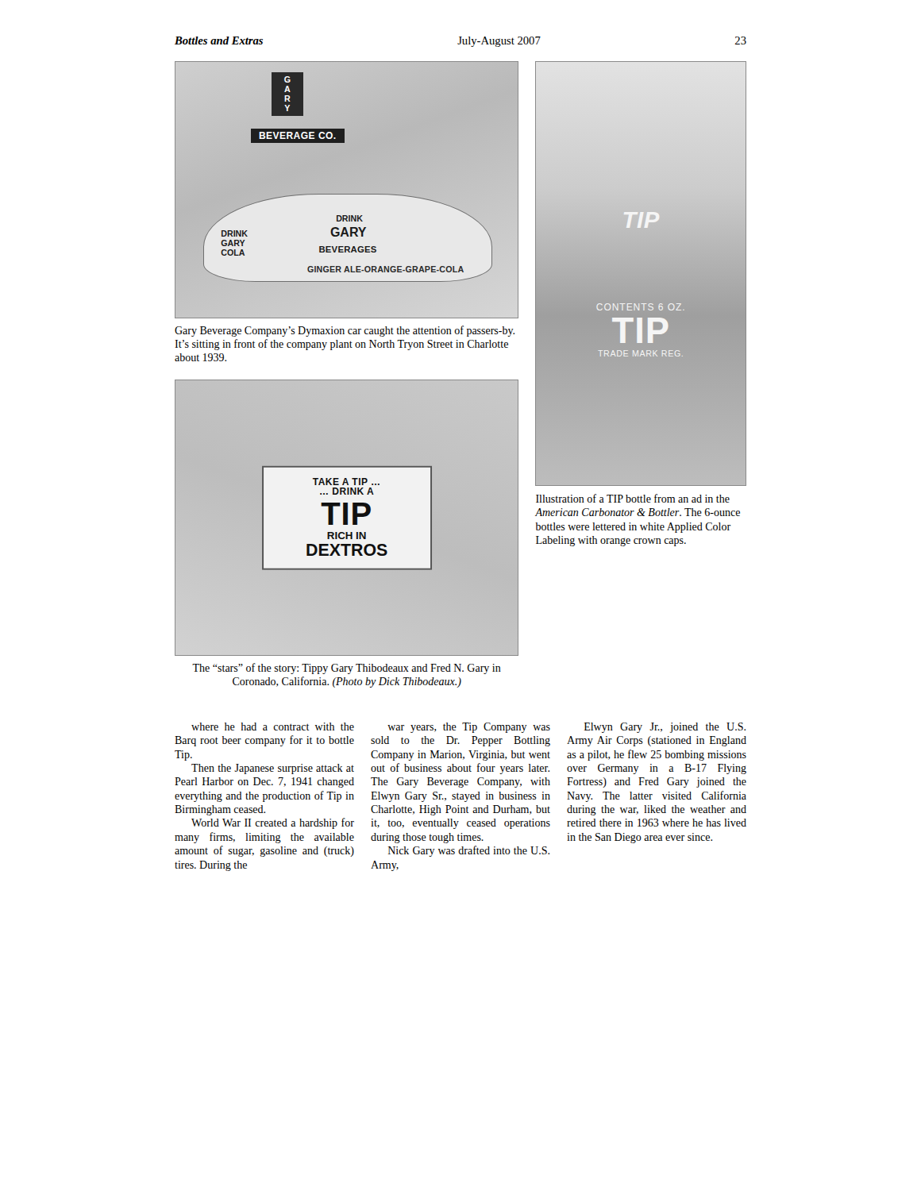Bottles and Extras
July-August 2007
23
G
A
R
Y
BEVERAGE CO.
DRINK
GARY
BEVERAGES
DRINK
GARY
COLA
GINGER ALE-ORANGE-GRAPE-COLA
Gary Beverage Company’s Dymaxion car caught the attention of passers-by. It’s sitting in front of the company plant on North Tryon Street in Charlotte about 1939.
TAKE A TIP …
… DRINK A
TIP
RICH IN
DEXTROS
The “stars” of the story: Tippy Gary Thibodeaux and Fred N. Gary in Coronado, California. (Photo by Dick Thibodeaux.)
TIP
CONTENTS 6 OZ.
TIP
TRADE MARK REG.
Illustration of a TIP bottle from an ad in the American Carbonator & Bottler. The 6-ounce bottles were lettered in white Applied Color Labeling with orange crown caps.
where he had a contract with the Barq root beer company for it to bottle Tip.
Then the Japanese surprise attack at Pearl Harbor on Dec. 7, 1941 changed everything and the production of Tip in Birmingham ceased.
World War II created a hardship for many firms, limiting the available amount of sugar, gasoline and (truck) tires. During the
war years, the Tip Company was sold to the Dr. Pepper Bottling Company in Marion, Virginia, but went out of business about four years later. The Gary Beverage Company, with Elwyn Gary Sr., stayed in business in Charlotte, High Point and Durham, but it, too, eventually ceased operations during those tough times.
Nick Gary was drafted into the U.S. Army,
Elwyn Gary Jr., joined the U.S. Army Air Corps (stationed in England as a pilot, he flew 25 bombing missions over Germany in a B-17 Flying Fortress) and Fred Gary joined the Navy. The latter visited California during the war, liked the weather and retired there in 1963 where he has lived in the San Diego area ever since.